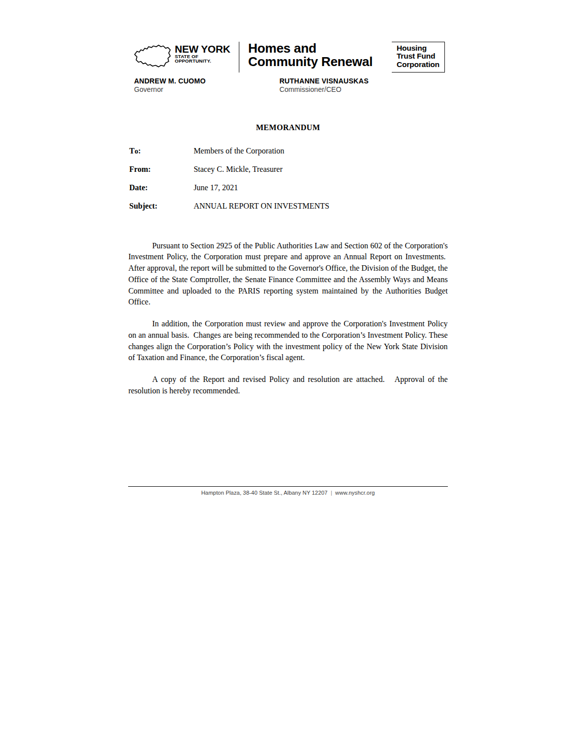NEW YORK
STATE OF
OPPORTUNITY.
Homes and
Community Renewal
Housing
Trust Fund
Corporation
ANDREW M. CUOMO
Governor
RUTHANNE VISNAUSKAS
Commissioner/CEO
MEMORANDUM
| T o : | Members of the Corporation |
| From: | Stacey C. Mickle, Treasurer |
| Date: | June 17, 2021 |
| Subject: | ANNUAL REPORT ON INVESTMENTS |
Pursuant to Section 2925 of the Public Authorities Law and Section 602 of the Corporation's Investment Policy, the Corporation must prepare and approve an Annual Report on Investments. After approval, the report will be submitted to the Governor's Office, the Division of the Budget, the Office of the State Comptroller, the Senate Finance Committee and the Assembly Ways and Means Committee and uploaded to the PARIS reporting system maintained by the Authorities Budget Office.
In addition, the Corporation must review and approve the Corporation's Investment Policy on an annual basis. Changes are being recommended to the Corporation’s Investment Policy. These changes align the Corporation’s Policy with the investment policy of the New York State Division of Taxation and Finance, the Corporation’s fiscal agent.
A copy of the Report and revised Policy and resolution are attached. Approval of the resolution is hereby recommended.
Hampton Plaza, 38-40 State St., Albany NY 12207 | www.nyshcr.org